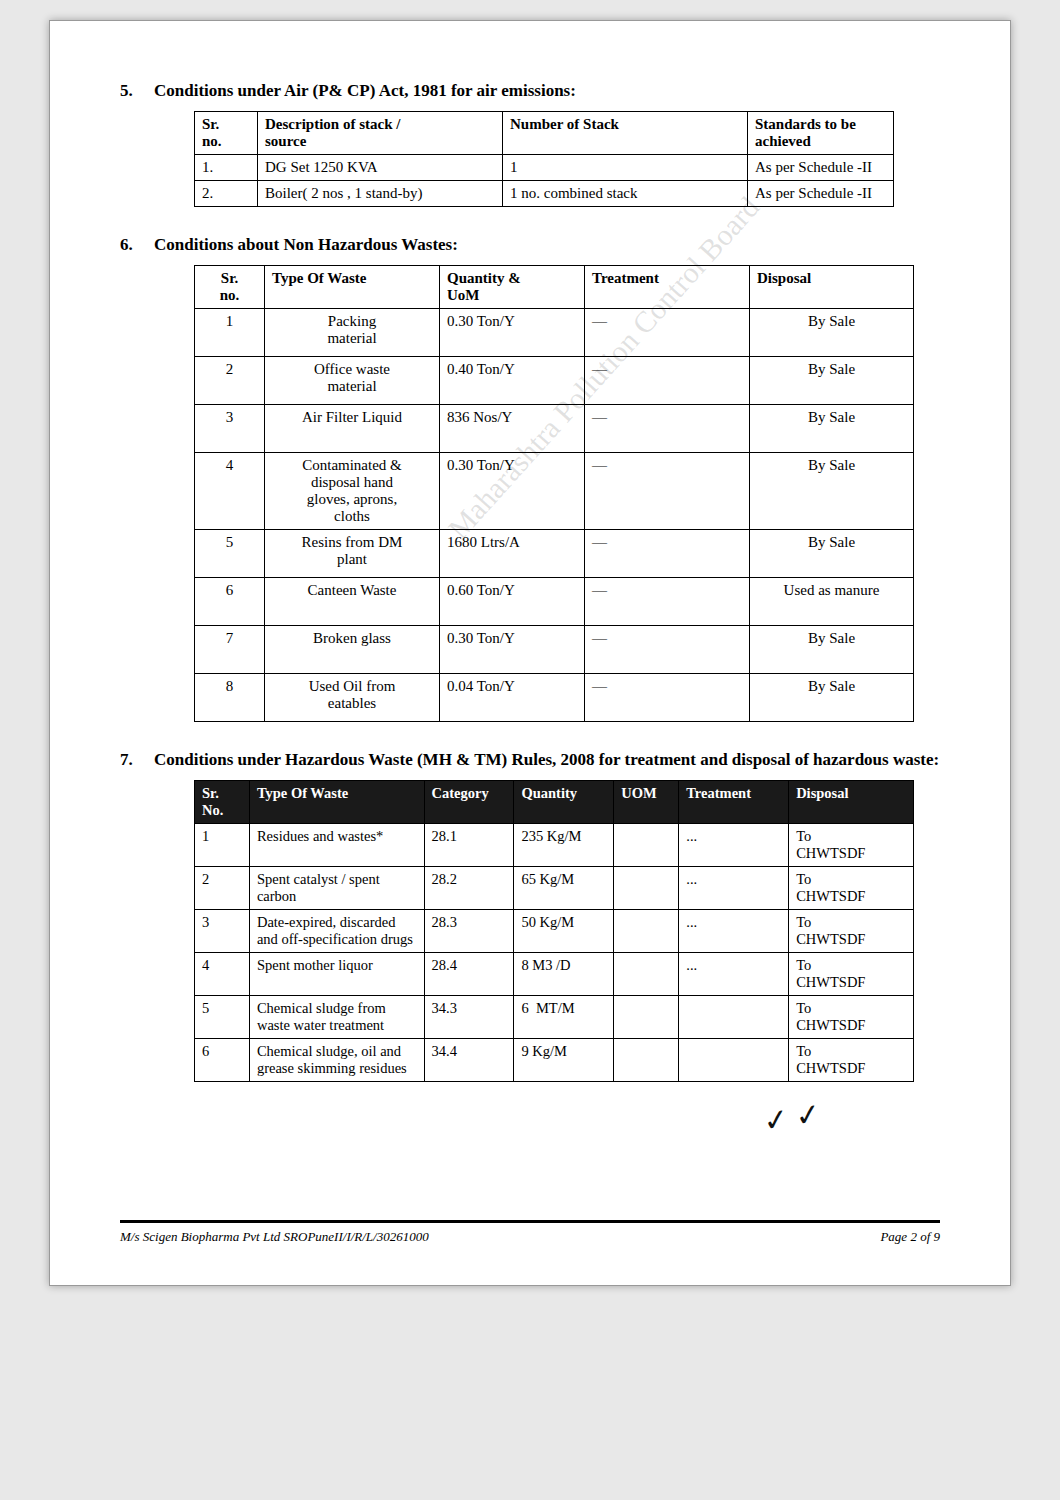Maharashtra Pollution Control Board
5.
Conditions under Air (P& CP) Act, 1981 for air emissions:
| Sr. no. | Description of stack / source | Number of Stack | Standards to be achieved |
| --- | --- | --- | --- |
| 1. | DG Set 1250 KVA | 1 | As per Schedule -II |
| 2. | Boiler( 2 nos , 1 stand-by) | 1 no. combined stack | As per Schedule -II |
6.
Conditions about Non Hazardous Wastes:
| Sr. no. | Type Of Waste | Quantity & UoM | Treatment | Disposal |
| --- | --- | --- | --- | --- |
| 1 | Packing material | 0.30 Ton/Y | — | By Sale |
| 2 | Office waste material | 0.40 Ton/Y | — | By Sale |
| 3 | Air Filter Liquid | 836 Nos/Y | — | By Sale |
| 4 | Contaminated & disposal hand gloves, aprons, cloths | 0.30 Ton/Y | — | By Sale |
| 5 | Resins from DM plant | 1680 Ltrs/A | — | By Sale |
| 6 | Canteen Waste | 0.60 Ton/Y | — | Used as manure |
| 7 | Broken glass | 0.30 Ton/Y | — | By Sale |
| 8 | Used Oil from eatables | 0.04 Ton/Y | — | By Sale |
7.
Conditions under Hazardous Waste (MH & TM) Rules, 2008 for treatment and disposal of hazardous waste:
| Sr. No. | Type Of Waste | Category | Quantity | UOM | Treatment | Disposal |
| --- | --- | --- | --- | --- | --- | --- |
| 1 | Residues and wastes* | 28.1 | 235 Kg/M | | ... | To CHWTSDF |
| 2 | Spent catalyst / spent carbon | 28.2 | 65 Kg/M | | ... | To CHWTSDF |
| 3 | Date-expired, discarded and off-specification drugs | 28.3 | 50 Kg/M | | ... | To CHWTSDF |
| 4 | Spent mother liquor | 28.4 | 8 M3 /D | | ... | To CHWTSDF |
| 5 | Chemical sludge from waste water treatment | 34.3 | 6 MT/M | | | To CHWTSDF |
| 6 | Chemical sludge, oil and grease skimming residues | 34.4 | 9 Kg/M | | | To CHWTSDF |
✓ ✓
M/s Scigen Biopharma Pvt Ltd SROPuneII/I/R/L/30261000
Page 2 of 9